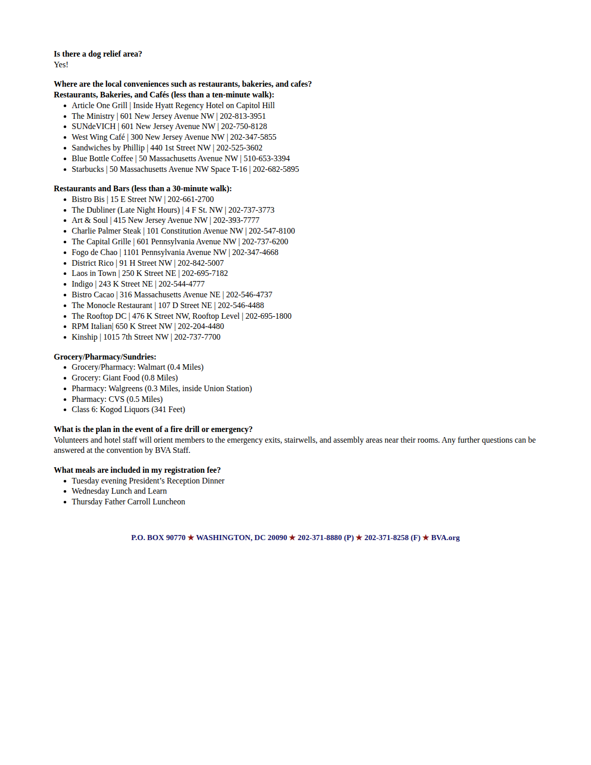Is there a dog relief area?
Yes!
Where are the local conveniences such as restaurants, bakeries, and cafes?
Restaurants, Bakeries, and Cafés (less than a ten-minute walk):
Article One Grill | Inside Hyatt Regency Hotel on Capitol Hill
The Ministry | 601 New Jersey Avenue NW | 202-813-3951
SUNdeVICH | 601 New Jersey Avenue NW | 202-750-8128
West Wing Café | 300 New Jersey Avenue NW | 202-347-5855
Sandwiches by Phillip | 440 1st Street NW | 202-525-3602
Blue Bottle Coffee | 50 Massachusetts Avenue NW | 510-653-3394
Starbucks | 50 Massachusetts Avenue NW Space T-16 | 202-682-5895
Restaurants and Bars (less than a 30-minute walk):
Bistro Bis | 15 E Street NW | 202-661-2700
The Dubliner (Late Night Hours) | 4 F St. NW | 202-737-3773
Art & Soul | 415 New Jersey Avenue NW | 202-393-7777
Charlie Palmer Steak | 101 Constitution Avenue NW | 202-547-8100
The Capital Grille | 601 Pennsylvania Avenue NW | 202-737-6200
Fogo de Chao | 1101 Pennsylvania Avenue NW | 202-347-4668
District Rico | 91 H Street NW | 202-842-5007
Laos in Town | 250 K Street NE | 202-695-7182
Indigo | 243 K Street NE | 202-544-4777
Bistro Cacao | 316 Massachusetts Avenue NE | 202-546-4737
The Monocle Restaurant | 107 D Street NE | 202-546-4488
The Rooftop DC | 476 K Street NW, Rooftop Level | 202-695-1800
RPM Italian| 650 K Street NW | 202-204-4480
Kinship | 1015 7th Street NW | 202-737-7700
Grocery/Pharmacy/Sundries:
Grocery/Pharmacy: Walmart (0.4 Miles)
Grocery: Giant Food (0.8 Miles)
Pharmacy: Walgreens (0.3 Miles, inside Union Station)
Pharmacy: CVS (0.5 Miles)
Class 6: Kogod Liquors (341 Feet)
What is the plan in the event of a fire drill or emergency?
Volunteers and hotel staff will orient members to the emergency exits, stairwells, and assembly areas near their rooms. Any further questions can be answered at the convention by BVA Staff.
What meals are included in my registration fee?
Tuesday evening President’s Reception Dinner
Wednesday Lunch and Learn
Thursday Father Carroll Luncheon
P.O. BOX 90770 ★ WASHINGTON, DC 20090 ★ 202-371-8880 (P) ★ 202-371-8258 (F) ★ BVA.org